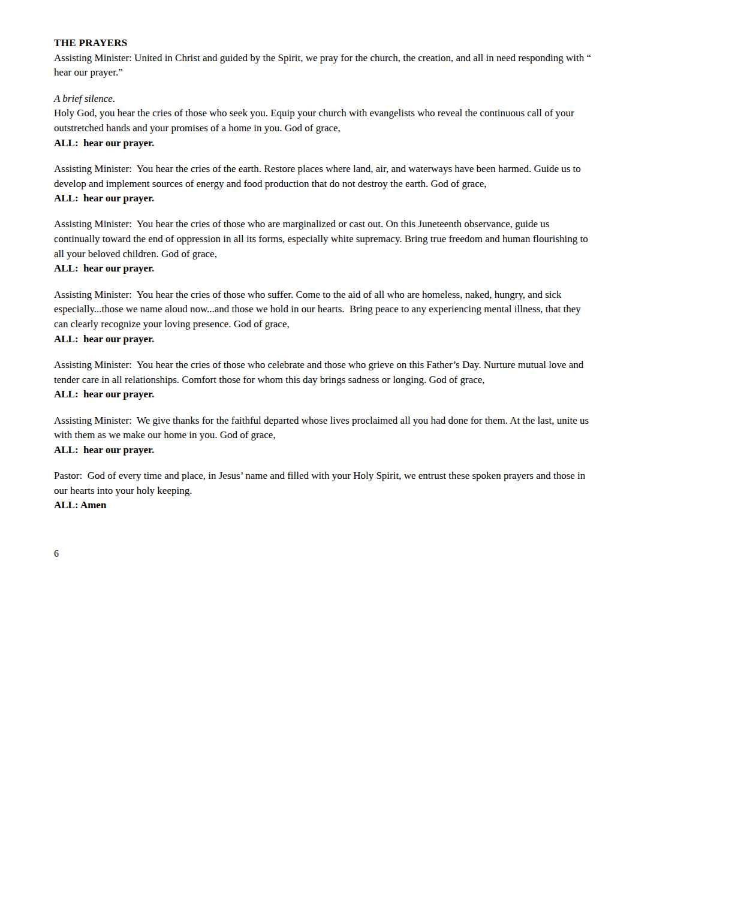THE PRAYERS
Assisting Minister: United in Christ and guided by the Spirit, we pray for the church, the creation, and all in need responding with “ hear our prayer.”
A brief silence.
Holy God, you hear the cries of those who seek you. Equip your church with evangelists who reveal the continuous call of your outstretched hands and your promises of a home in you. God of grace,
ALL: hear our prayer.
Assisting Minister: You hear the cries of the earth. Restore places where land, air, and waterways have been harmed. Guide us to develop and implement sources of energy and food production that do not destroy the earth. God of grace,
ALL: hear our prayer.
Assisting Minister: You hear the cries of those who are marginalized or cast out. On this Juneteenth observance, guide us continually toward the end of oppression in all its forms, especially white supremacy. Bring true freedom and human flourishing to all your beloved children. God of grace,
ALL: hear our prayer.
Assisting Minister: You hear the cries of those who suffer. Come to the aid of all who are homeless, naked, hungry, and sick especially...those we name aloud now...and those we hold in our hearts. Bring peace to any experiencing mental illness, that they can clearly recognize your loving presence. God of grace,
ALL: hear our prayer.
Assisting Minister: You hear the cries of those who celebrate and those who grieve on this Father’s Day. Nurture mutual love and tender care in all relationships. Comfort those for whom this day brings sadness or longing. God of grace,
ALL: hear our prayer.
Assisting Minister: We give thanks for the faithful departed whose lives proclaimed all you had done for them. At the last, unite us with them as we make our home in you. God of grace,
ALL: hear our prayer.
Pastor: God of every time and place, in Jesus’ name and filled with your Holy Spirit, we entrust these spoken prayers and those in our hearts into your holy keeping.
ALL: Amen
6